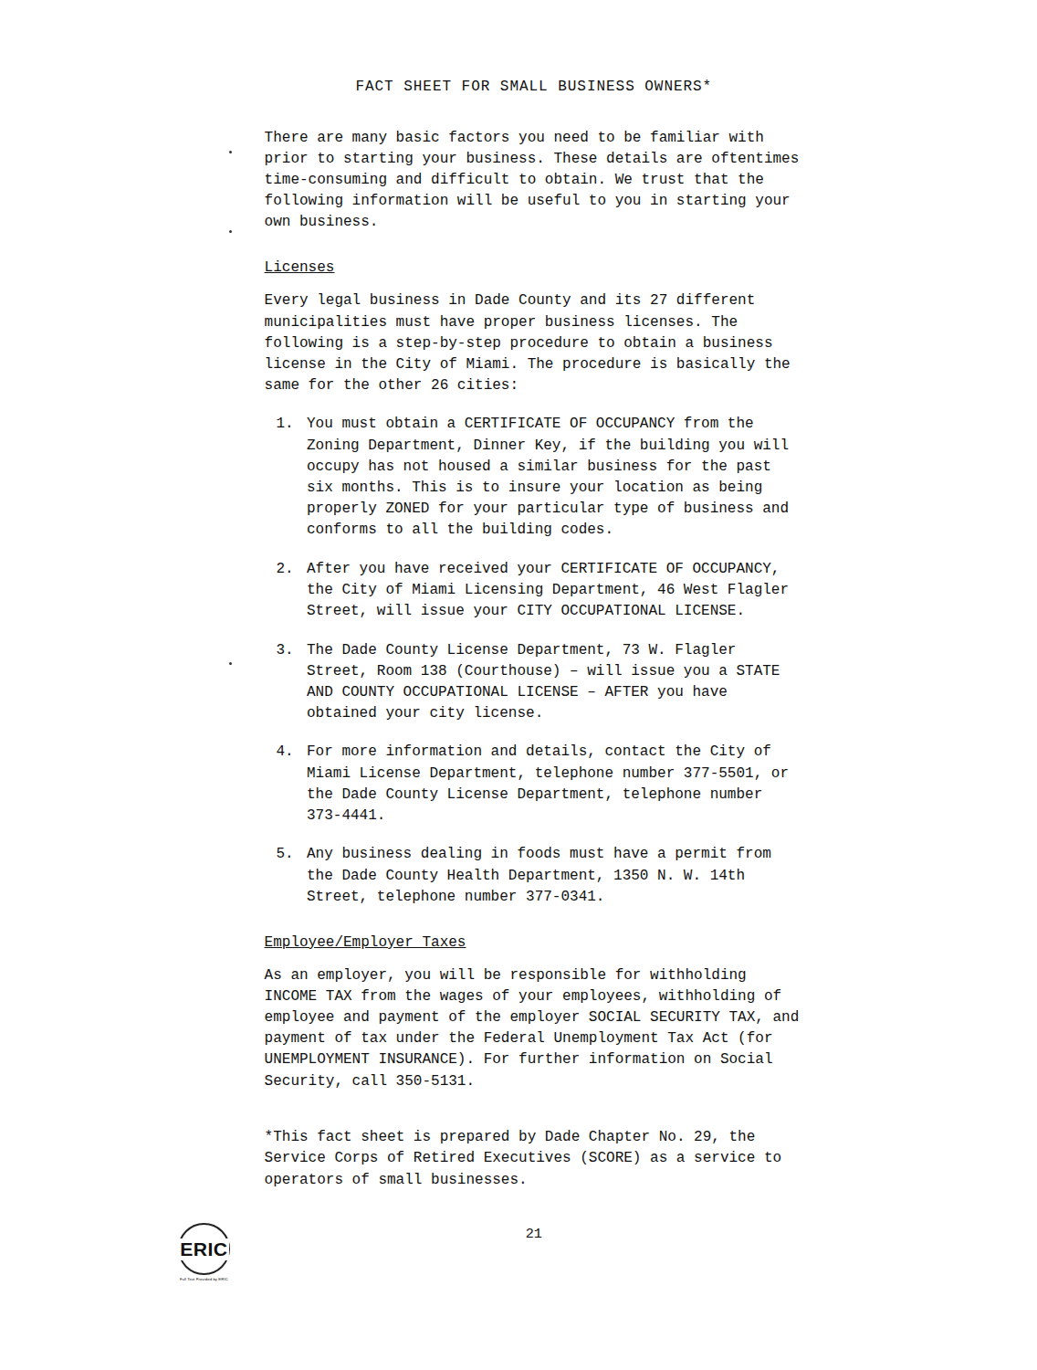FACT SHEET FOR SMALL BUSINESS OWNERS*
There are many basic factors you need to be familiar with prior to starting your business. These details are oftentimes time-consuming and difficult to obtain. We trust that the following information will be useful to you in starting your own business.
Licenses
Every legal business in Dade County and its 27 different municipalities must have proper business licenses. The following is a step-by-step procedure to obtain a business license in the City of Miami. The procedure is basically the same for the other 26 cities:
You must obtain a CERTIFICATE OF OCCUPANCY from the Zoning Department, Dinner Key, if the building you will occupy has not housed a similar business for the past six months. This is to insure your location as being properly ZONED for your particular type of business and conforms to all the building codes.
After you have received your CERTIFICATE OF OCCUPANCY, the City of Miami Licensing Department, 46 West Flagler Street, will issue your CITY OCCUPATIONAL LICENSE.
The Dade County License Department, 73 W. Flagler Street, Room 138 (Courthouse) – will issue you a STATE AND COUNTY OCCUPATIONAL LICENSE – AFTER you have obtained your city license.
For more information and details, contact the City of Miami License Department, telephone number 377-5501, or the Dade County License Department, telephone number 373-4441.
Any business dealing in foods must have a permit from the Dade County Health Department, 1350 N. W. 14th Street, telephone number 377-0341.
Employee/Employer Taxes
As an employer, you will be responsible for withholding INCOME TAX from the wages of your employees, withholding of employee and payment of the employer SOCIAL SECURITY TAX, and payment of tax under the Federal Unemployment Tax Act (for UNEMPLOYMENT INSURANCE). For further information on Social Security, call 350-5131.
*This fact sheet is prepared by Dade Chapter No. 29, the Service Corps of Retired Executives (SCORE) as a service to operators of small businesses.
21
ERIC Full Text Provided by ERIC